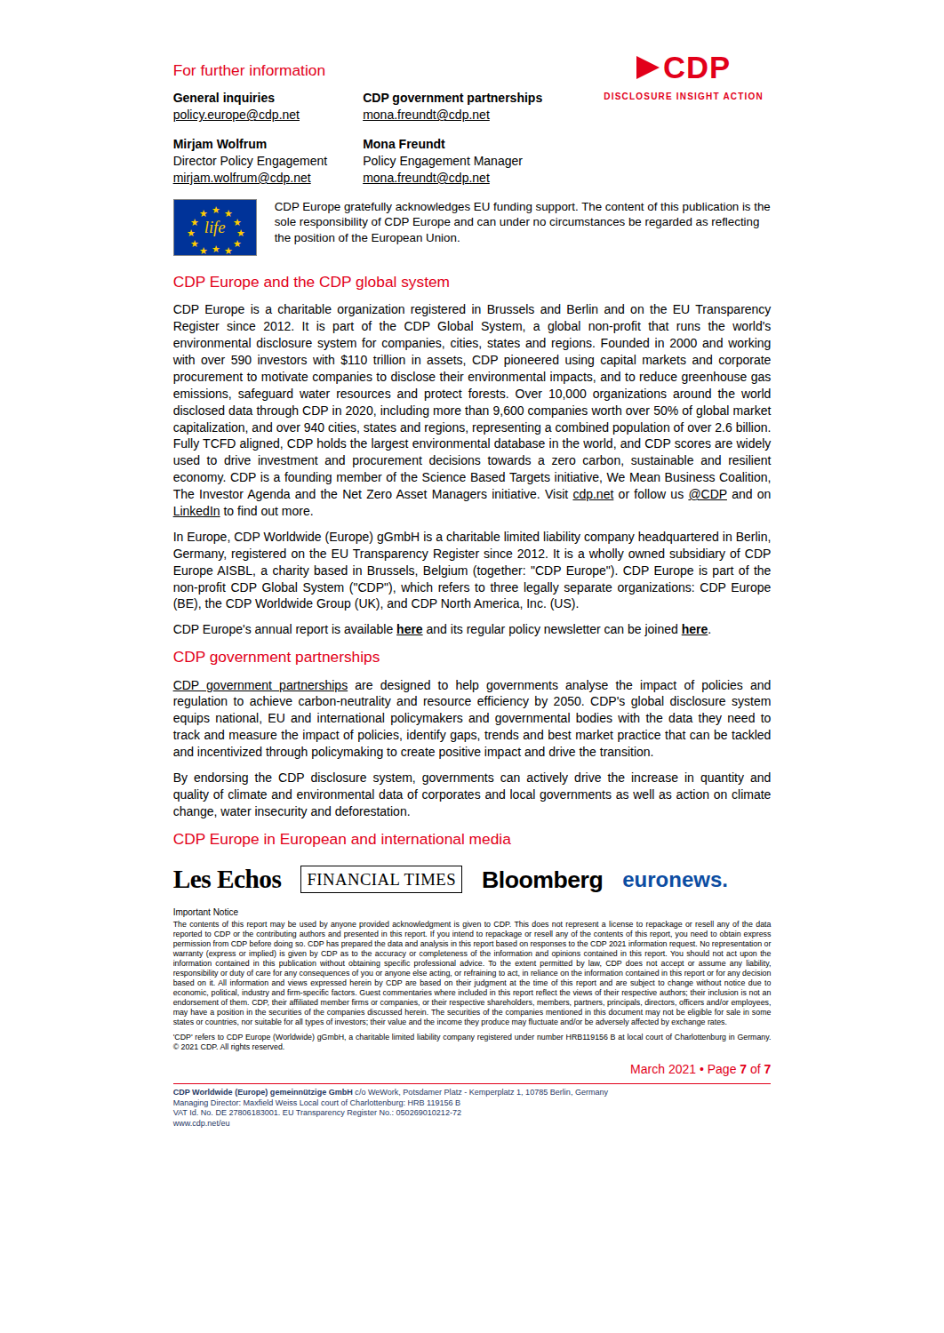CDP
DISCLOSURE INSIGHT ACTION
For further information
| General inquiries | CDP government partnerships |
| policy.europe@cdp.net | mona.freundt@cdp.net |
| Mirjam Wolfrum | Mona Freundt |
| Director Policy Engagement | Policy Engagement Manager |
| mirjam.wolfrum@cdp.net | mona.freundt@cdp.net |
★ ★ ★ ★ ★ ★ ★ ★ ★ ★ ★ ★
life
CDP Europe gratefully acknowledges EU funding support. The content of this publication is the sole responsibility of CDP Europe and can under no circumstances be regarded as reflecting the position of the European Union.
CDP Europe and the CDP global system
CDP Europe is a charitable organization registered in Brussels and Berlin and on the EU Transparency Register since 2012. It is part of the CDP Global System, a global non-profit that runs the world's environmental disclosure system for companies, cities, states and regions. Founded in 2000 and working with over 590 investors with $110 trillion in assets, CDP pioneered using capital markets and corporate procurement to motivate companies to disclose their environmental impacts, and to reduce greenhouse gas emissions, safeguard water resources and protect forests. Over 10,000 organizations around the world disclosed data through CDP in 2020, including more than 9,600 companies worth over 50% of global market capitalization, and over 940 cities, states and regions, representing a combined population of over 2.6 billion. Fully TCFD aligned, CDP holds the largest environmental database in the world, and CDP scores are widely used to drive investment and procurement decisions towards a zero carbon, sustainable and resilient economy. CDP is a founding member of the Science Based Targets initiative, We Mean Business Coalition, The Investor Agenda and the Net Zero Asset Managers initiative. Visit cdp.net or follow us @CDP and on LinkedIn to find out more.
In Europe, CDP Worldwide (Europe) gGmbH is a charitable limited liability company headquartered in Berlin, Germany, registered on the EU Transparency Register since 2012. It is a wholly owned subsidiary of CDP Europe AISBL, a charity based in Brussels, Belgium (together: "CDP Europe"). CDP Europe is part of the non-profit CDP Global System ("CDP"), which refers to three legally separate organizations: CDP Europe (BE), the CDP Worldwide Group (UK), and CDP North America, Inc. (US).
CDP Europe's annual report is available here and its regular policy newsletter can be joined here.
CDP government partnerships
CDP government partnerships are designed to help governments analyse the impact of policies and regulation to achieve carbon-neutrality and resource efficiency by 2050. CDP's global disclosure system equips national, EU and international policymakers and governmental bodies with the data they need to track and measure the impact of policies, identify gaps, trends and best market practice that can be tackled and incentivized through policymaking to create positive impact and drive the transition.
By endorsing the CDP disclosure system, governments can actively drive the increase in quantity and quality of climate and environmental data of corporates and local governments as well as action on climate change, water insecurity and deforestation.
CDP Europe in European and international media
Les Echos FINANCIAL TIMES Bloomberg euronews.
Important Notice
The contents of this report may be used by anyone provided acknowledgment is given to CDP. This does not represent a license to repackage or resell any of the data reported to CDP or the contributing authors and presented in this report. If you intend to repackage or resell any of the contents of this report, you need to obtain express permission from CDP before doing so. CDP has prepared the data and analysis in this report based on responses to the CDP 2021 information request. No representation or warranty (express or implied) is given by CDP as to the accuracy or completeness of the information and opinions contained in this report. You should not act upon the information contained in this publication without obtaining specific professional advice. To the extent permitted by law, CDP does not accept or assume any liability, responsibility or duty of care for any consequences of you or anyone else acting, or refraining to act, in reliance on the information contained in this report or for any decision based on it. All information and views expressed herein by CDP are based on their judgment at the time of this report and are subject to change without notice due to economic, political, industry and firm-specific factors. Guest commentaries where included in this report reflect the views of their respective authors; their inclusion is not an endorsement of them. CDP, their affiliated member firms or companies, or their respective shareholders, members, partners, principals, directors, officers and/or employees, may have a position in the securities of the companies discussed herein. The securities of the companies mentioned in this document may not be eligible for sale in some states or countries, nor suitable for all types of investors; their value and the income they produce may fluctuate and/or be adversely affected by exchange rates.
'CDP' refers to CDP Europe (Worldwide) gGmbH, a charitable limited liability company registered under number HRB119156 B at local court of Charlottenburg in Germany. © 2021 CDP. All rights reserved.
March 2021 • Page 7 of 7
CDP Worldwide (Europe) gemeinnützige GmbH c/o WeWork, Potsdamer Platz - Kemperplatz 1, 10785 Berlin, Germany Managing Director: Maxfield Weiss Local court of Charlottenburg: HRB 119156 B VAT Id. No. DE 27806183001. EU Transparency Register No.: 050269010212-72 www.cdp.net/eu